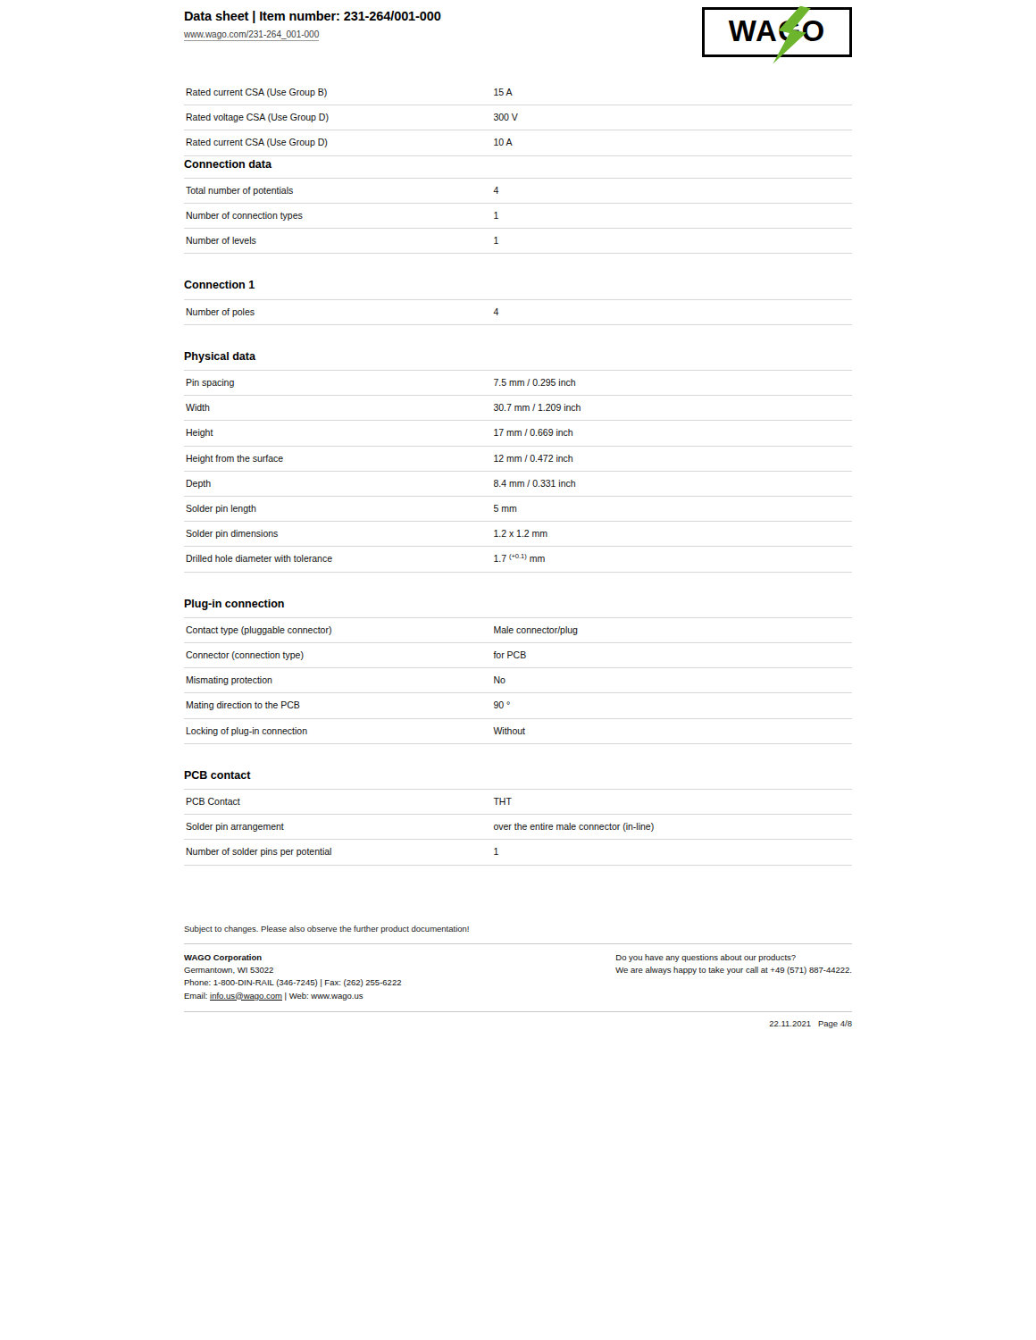Data sheet | Item number: 231-264/001-000
www.wago.com/231-264_001-000
WAGO
| Rated current CSA (Use Group B) | 15 A |
| Rated voltage CSA (Use Group D) | 300 V |
| Rated current CSA (Use Group D) | 10 A |
Connection data
| Total number of potentials | 4 |
| Number of connection types | 1 |
| Number of levels | 1 |
Connection 1
| Number of poles | 4 |
Physical data
| Pin spacing | 7.5 mm / 0.295 inch |
| Width | 30.7 mm / 1.209 inch |
| Height | 17 mm / 0.669 inch |
| Height from the surface | 12 mm / 0.472 inch |
| Depth | 8.4 mm / 0.331 inch |
| Solder pin length | 5 mm |
| Solder pin dimensions | 1.2 x 1.2 mm |
| Drilled hole diameter with tolerance | 1.7 (+0.1) mm |
Plug-in connection
| Contact type (pluggable connector) | Male connector/plug |
| Connector (connection type) | for PCB |
| Mismating protection | No |
| Mating direction to the PCB | 90 ° |
| Locking of plug-in connection | Without |
PCB contact
| PCB Contact | THT |
| Solder pin arrangement | over the entire male connector (in-line) |
| Number of solder pins per potential | 1 |
Subject to changes. Please also observe the further product documentation!
WAGO Corporation
Germantown, WI 53022
Phone: 1-800-DIN-RAIL (346-7245) | Fax: (262) 255-6222
Email: info.us@wago.com | Web: www.wago.us
Do you have any questions about our products?
We are always happy to take your call at +49 (571) 887-44222.
22.11.2021 Page 4/8